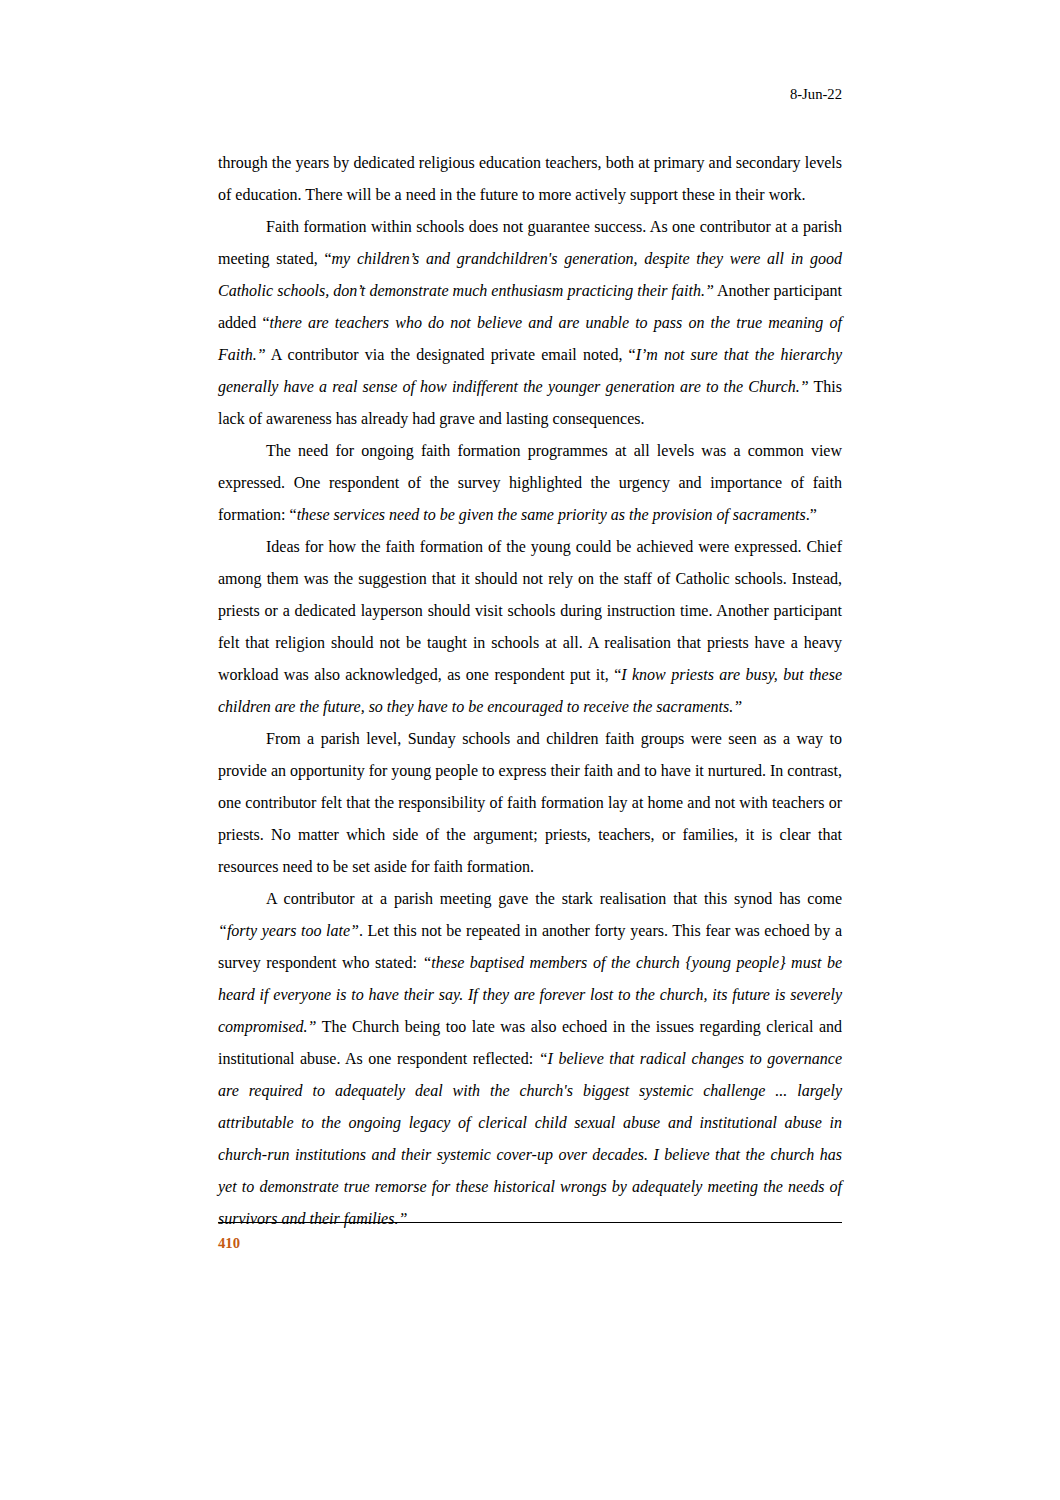8-Jun-22
through the years by dedicated religious education teachers, both at primary and secondary levels of education. There will be a need in the future to more actively support these in their work.
Faith formation within schools does not guarantee success. As one contributor at a parish meeting stated, “my children’s and grandchildren's generation, despite they were all in good Catholic schools, don’t demonstrate much enthusiasm practicing their faith.” Another participant added “there are teachers who do not believe and are unable to pass on the true meaning of Faith.” A contributor via the designated private email noted, “I’m not sure that the hierarchy generally have a real sense of how indifferent the younger generation are to the Church.” This lack of awareness has already had grave and lasting consequences.
The need for ongoing faith formation programmes at all levels was a common view expressed. One respondent of the survey highlighted the urgency and importance of faith formation: “these services need to be given the same priority as the provision of sacraments.”
Ideas for how the faith formation of the young could be achieved were expressed. Chief among them was the suggestion that it should not rely on the staff of Catholic schools. Instead, priests or a dedicated layperson should visit schools during instruction time. Another participant felt that religion should not be taught in schools at all. A realisation that priests have a heavy workload was also acknowledged, as one respondent put it, “I know priests are busy, but these children are the future, so they have to be encouraged to receive the sacraments.”
From a parish level, Sunday schools and children faith groups were seen as a way to provide an opportunity for young people to express their faith and to have it nurtured. In contrast, one contributor felt that the responsibility of faith formation lay at home and not with teachers or priests. No matter which side of the argument; priests, teachers, or families, it is clear that resources need to be set aside for faith formation.
A contributor at a parish meeting gave the stark realisation that this synod has come “forty years too late”. Let this not be repeated in another forty years. This fear was echoed by a survey respondent who stated: “these baptised members of the church {young people} must be heard if everyone is to have their say. If they are forever lost to the church, its future is severely compromised.” The Church being too late was also echoed in the issues regarding clerical and institutional abuse. As one respondent reflected: “I believe that radical changes to governance are required to adequately deal with the church's biggest systemic challenge ... largely attributable to the ongoing legacy of clerical child sexual abuse and institutional abuse in church-run institutions and their systemic cover-up over decades. I believe that the church has yet to demonstrate true remorse for these historical wrongs by adequately meeting the needs of survivors and their families.”
410